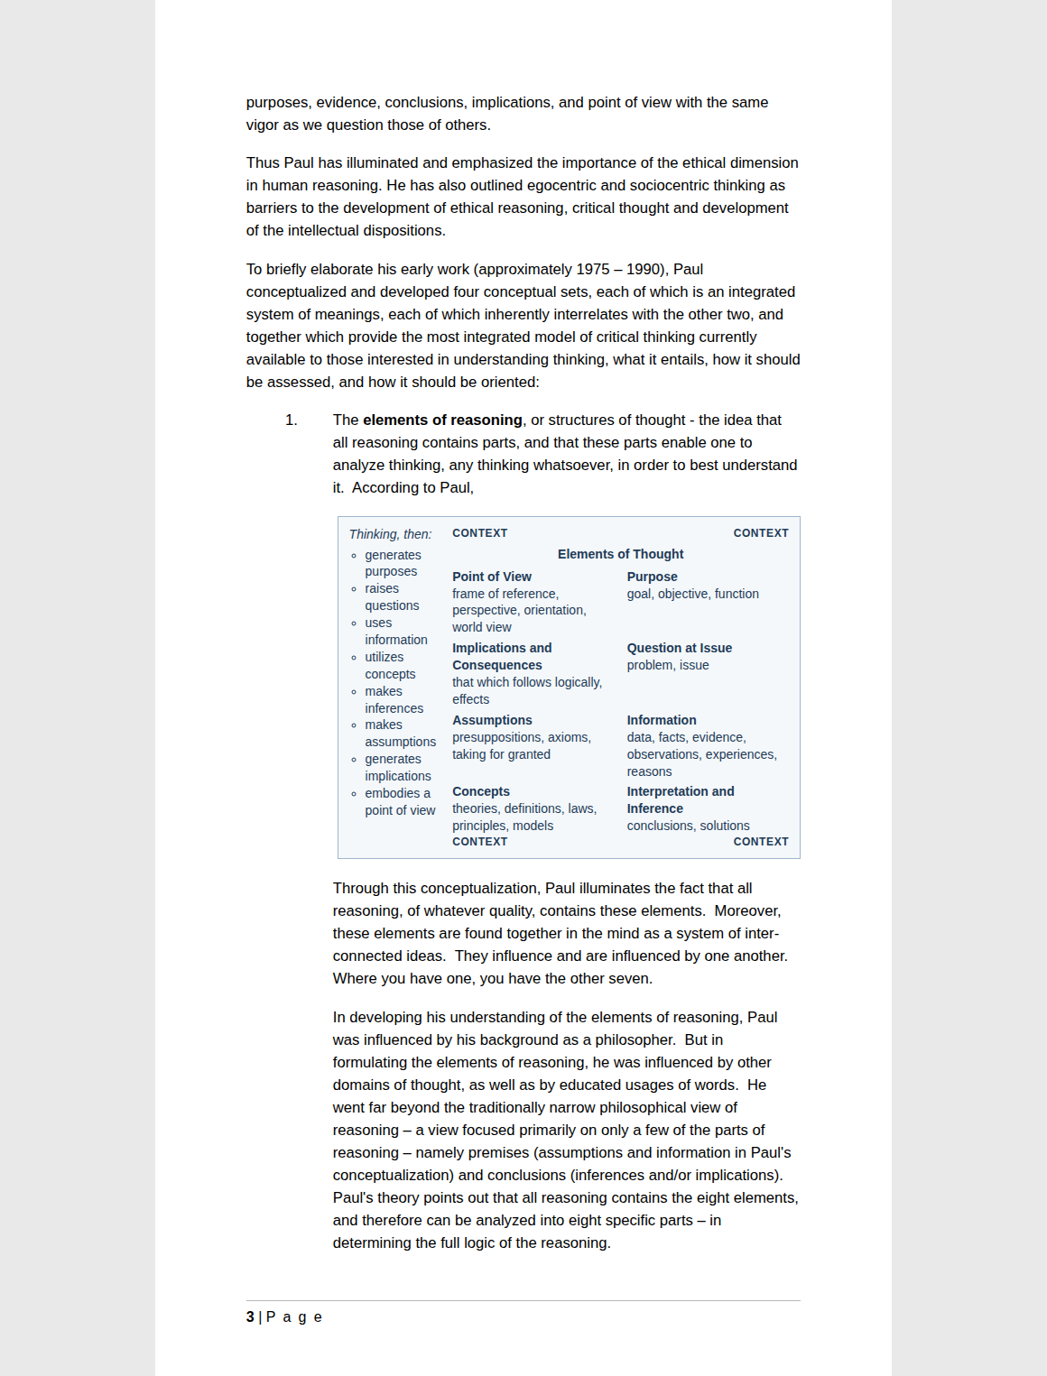purposes, evidence, conclusions, implications, and point of view with the same vigor as we question those of others.
Thus Paul has illuminated and emphasized the importance of the ethical dimension in human reasoning. He has also outlined egocentric and sociocentric thinking as barriers to the development of ethical reasoning, critical thought and development of the intellectual dispositions.
To briefly elaborate his early work (approximately 1975 – 1990), Paul conceptualized and developed four conceptual sets, each of which is an integrated system of meanings, each of which inherently interrelates with the other two, and together which provide the most integrated model of critical thinking currently available to those interested in understanding thinking, what it entails, how it should be assessed, and how it should be oriented:
The elements of reasoning, or structures of thought - the idea that all reasoning contains parts, and that these parts enable one to analyze thinking, any thinking whatsoever, in order to best understand it. According to Paul,
Thinking, then:
generates purposes
raises questions
uses information
utilizes concepts
makes inferences
makes assumptions
generates implications
embodies a point of view
CONTEXT CONTEXT
Elements of Thought
Point of View
frame of reference, perspective, orientation, world view
Purpose
goal, objective, function
Implications and Consequences
that which follows logically, effects
Question at Issue
problem, issue
Assumptions
presuppositions, axioms, taking for granted
Information
data, facts, evidence, observations, experiences, reasons
Concepts
theories, definitions, laws, principles, models
Interpretation and Inference
conclusions, solutions
CONTEXT CONTEXT
Through this conceptualization, Paul illuminates the fact that all reasoning, of whatever quality, contains these elements. Moreover, these elements are found together in the mind as a system of inter-connected ideas. They influence and are influenced by one another. Where you have one, you have the other seven.
In developing his understanding of the elements of reasoning, Paul was influenced by his background as a philosopher. But in formulating the elements of reasoning, he was influenced by other domains of thought, as well as by educated usages of words. He went far beyond the traditionally narrow philosophical view of reasoning – a view focused primarily on only a few of the parts of reasoning – namely premises (assumptions and information in Paul's conceptualization) and conclusions (inferences and/or implications). Paul's theory points out that all reasoning contains the eight elements, and therefore can be analyzed into eight specific parts – in determining the full logic of the reasoning.
3 | P a g e